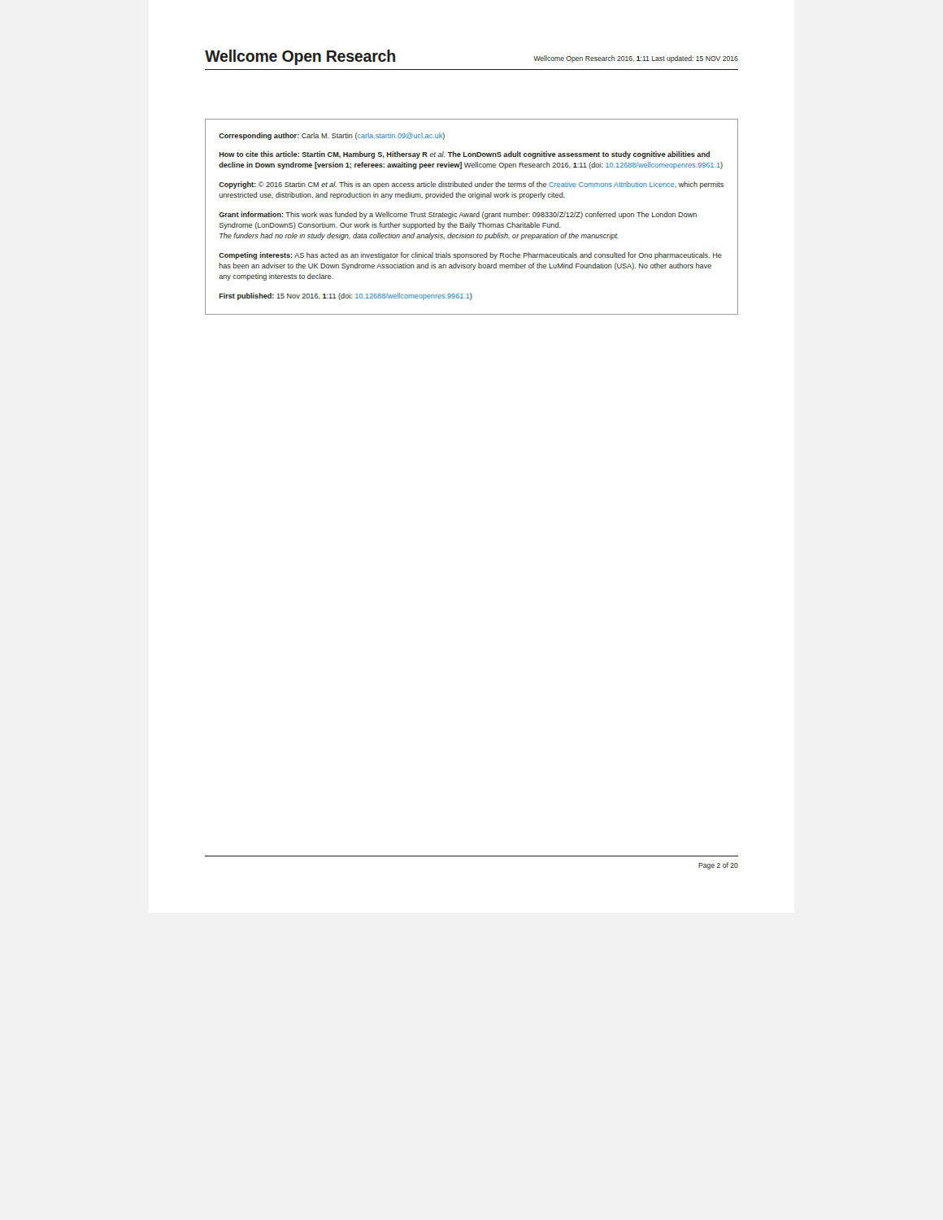Wellcome Open Research
Wellcome Open Research 2016, 1:11 Last updated: 15 NOV 2016
Corresponding author: Carla M. Startin (carla.startin.09@ucl.ac.uk)
How to cite this article: Startin CM, Hamburg S, Hithersay R et al. The LonDownS adult cognitive assessment to study cognitive abilities and decline in Down syndrome [version 1; referees: awaiting peer review] Wellcome Open Research 2016, 1:11 (doi: 10.12688/wellcomeopenres.9961.1)
Copyright: © 2016 Startin CM et al. This is an open access article distributed under the terms of the Creative Commons Attribution Licence, which permits unrestricted use, distribution, and reproduction in any medium, provided the original work is properly cited.
Grant information: This work was funded by a Wellcome Trust Strategic Award (grant number: 098330/Z/12/Z) conferred upon The London Down Syndrome (LonDownS) Consortium. Our work is further supported by the Baily Thomas Charitable Fund.
The funders had no role in study design, data collection and analysis, decision to publish, or preparation of the manuscript.
Competing interests: AS has acted as an investigator for clinical trials sponsored by Roche Pharmaceuticals and consulted for Ono pharmaceuticals. He has been an adviser to the UK Down Syndrome Association and is an advisory board member of the LuMind Foundation (USA). No other authors have any competing interests to declare.
First published: 15 Nov 2016, 1:11 (doi: 10.12688/wellcomeopenres.9961.1)
Page 2 of 20